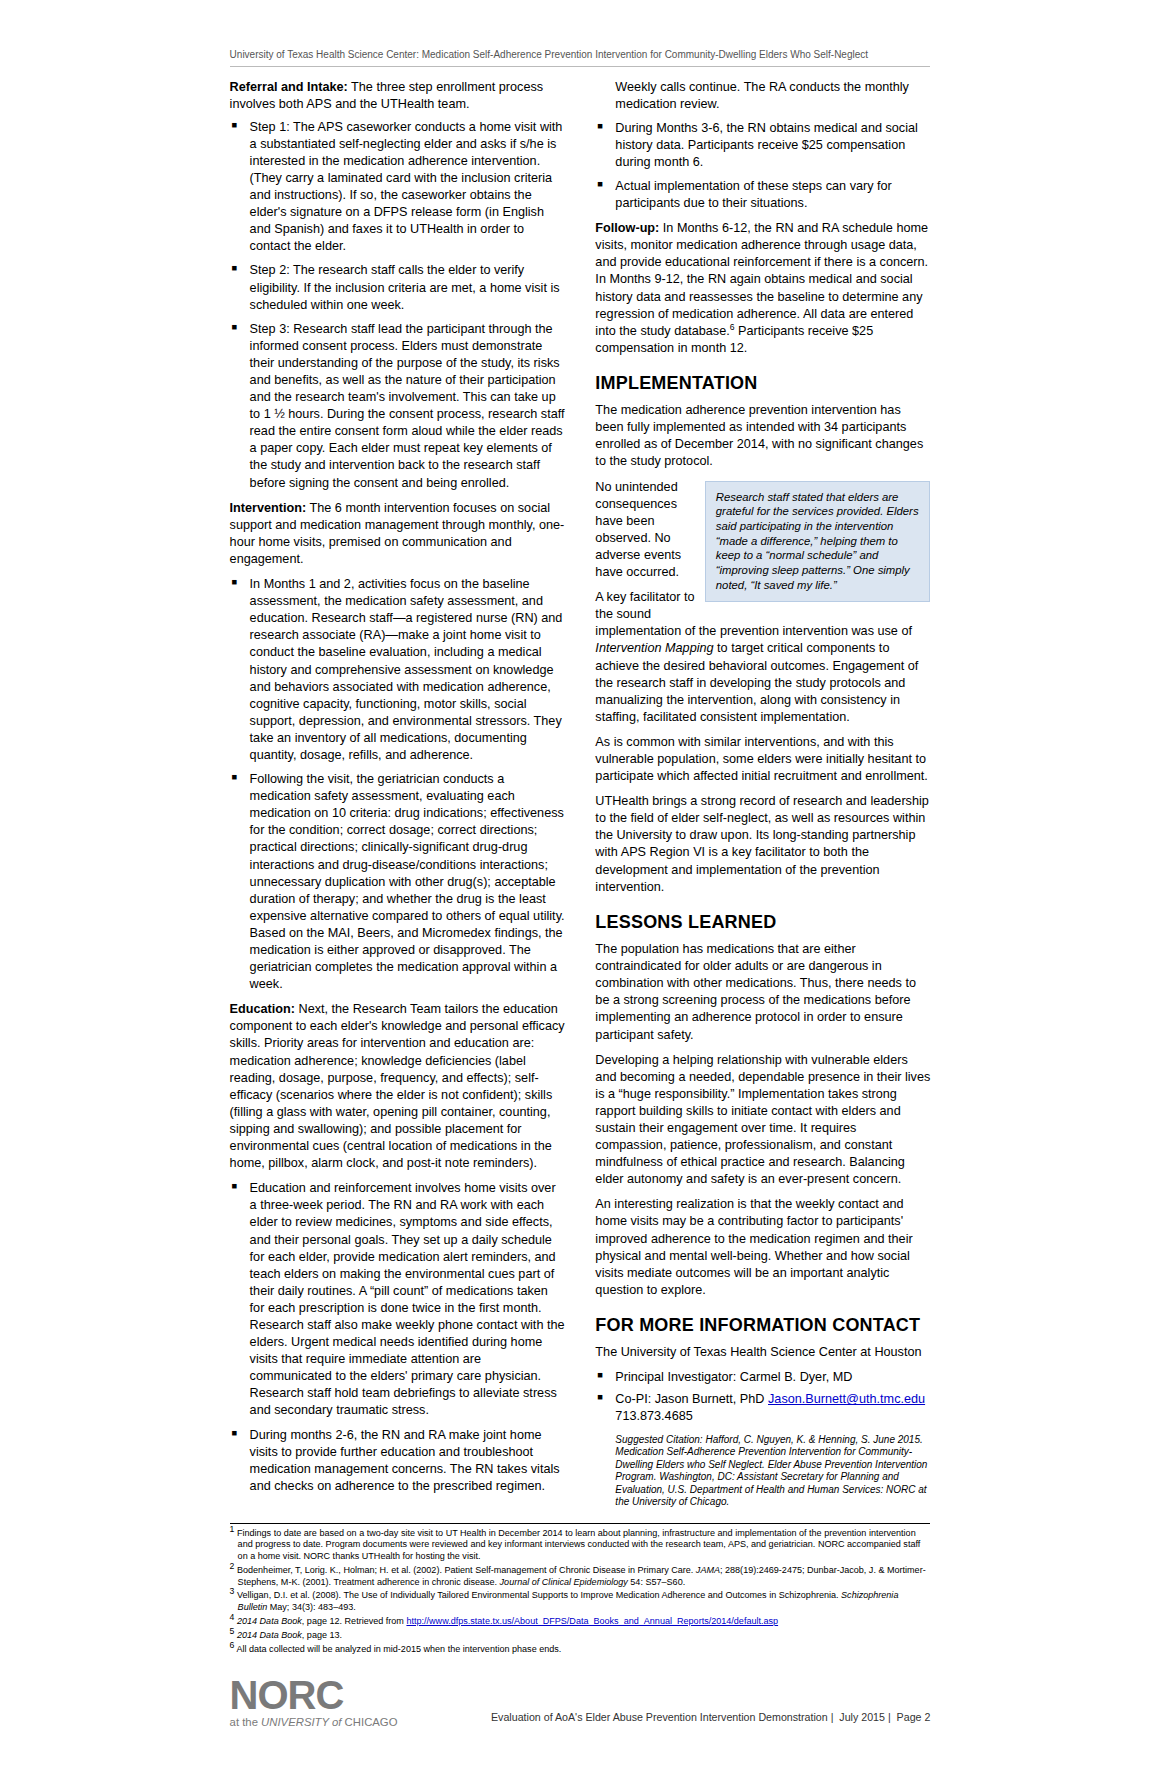University of Texas Health Science Center: Medication Self-Adherence Prevention Intervention for Community-Dwelling Elders Who Self-Neglect
Referral and Intake: The three step enrollment process involves both APS and the UTHealth team.
Step 1: The APS caseworker conducts a home visit with a substantiated self-neglecting elder and asks if s/he is interested in the medication adherence intervention. (They carry a laminated card with the inclusion criteria and instructions). If so, the caseworker obtains the elder's signature on a DFPS release form (in English and Spanish) and faxes it to UTHealth in order to contact the elder.
Step 2: The research staff calls the elder to verify eligibility. If the inclusion criteria are met, a home visit is scheduled within one week.
Step 3: Research staff lead the participant through the informed consent process. Elders must demonstrate their understanding of the purpose of the study, its risks and benefits, as well as the nature of their participation and the research team's involvement. This can take up to 1 ½ hours. During the consent process, research staff read the entire consent form aloud while the elder reads a paper copy. Each elder must repeat key elements of the study and intervention back to the research staff before signing the consent and being enrolled.
Intervention: The 6 month intervention focuses on social support and medication management through monthly, one-hour home visits, premised on communication and engagement.
In Months 1 and 2, activities focus on the baseline assessment, the medication safety assessment, and education. Research staff—a registered nurse (RN) and research associate (RA)—make a joint home visit to conduct the baseline evaluation, including a medical history and comprehensive assessment on knowledge and behaviors associated with medication adherence, cognitive capacity, functioning, motor skills, social support, depression, and environmental stressors. They take an inventory of all medications, documenting quantity, dosage, refills, and adherence.
Following the visit, the geriatrician conducts a medication safety assessment, evaluating each medication on 10 criteria: drug indications; effectiveness for the condition; correct dosage; correct directions; practical directions; clinically-significant drug-drug interactions and drug-disease/conditions interactions; unnecessary duplication with other drug(s); acceptable duration of therapy; and whether the drug is the least expensive alternative compared to others of equal utility. Based on the MAI, Beers, and Micromedex findings, the medication is either approved or disapproved. The geriatrician completes the medication approval within a week.
Education: Next, the Research Team tailors the education component to each elder's knowledge and personal efficacy skills. Priority areas for intervention and education are: medication adherence; knowledge deficiencies (label reading, dosage, purpose, frequency, and effects); self-efficacy (scenarios where the elder is not confident); skills (filling a glass with water, opening pill container, counting, sipping and swallowing); and possible placement for environmental cues (central location of medications in the home, pillbox, alarm clock, and post-it note reminders).
Education and reinforcement involves home visits over a three-week period. The RN and RA work with each elder to review medicines, symptoms and side effects, and their personal goals. They set up a daily schedule for each elder, provide medication alert reminders, and teach elders on making the environmental cues part of their daily routines. A “pill count” of medications taken for each prescription is done twice in the first month. Research staff also make weekly phone contact with the elders. Urgent medical needs identified during home visits that require immediate attention are communicated to the elders' primary care physician. Research staff hold team debriefings to alleviate stress and secondary traumatic stress.
During months 2-6, the RN and RA make joint home visits to provide further education and troubleshoot medication management concerns. The RN takes vitals and checks on adherence to the prescribed regimen. Weekly calls continue. The RA conducts the monthly medication review.
During Months 3-6, the RN obtains medical and social history data. Participants receive $25 compensation during month 6.
Actual implementation of these steps can vary for participants due to their situations.
Follow-up: In Months 6-12, the RN and RA schedule home visits, monitor medication adherence through usage data, and provide educational reinforcement if there is a concern. In Months 9-12, the RN again obtains medical and social history data and reassesses the baseline to determine any regression of medication adherence. All data are entered into the study database.6 Participants receive $25 compensation in month 12.
IMPLEMENTATION
The medication adherence prevention intervention has been fully implemented as intended with 34 participants enrolled as of December 2014, with no significant changes to the study protocol.
Research staff stated that elders are grateful for the services provided. Elders said participating in the intervention “made a difference,” helping them to keep to a “normal schedule” and “improving sleep patterns.” One simply noted, “It saved my life.”
No unintended consequences have been observed. No adverse events have occurred.
A key facilitator to the sound implementation of the prevention intervention was use of Intervention Mapping to target critical components to achieve the desired behavioral outcomes. Engagement of the research staff in developing the study protocols and manualizing the intervention, along with consistency in staffing, facilitated consistent implementation.
As is common with similar interventions, and with this vulnerable population, some elders were initially hesitant to participate which affected initial recruitment and enrollment.
UTHealth brings a strong record of research and leadership to the field of elder self-neglect, as well as resources within the University to draw upon. Its long-standing partnership with APS Region VI is a key facilitator to both the development and implementation of the prevention intervention.
LESSONS LEARNED
The population has medications that are either contraindicated for older adults or are dangerous in combination with other medications. Thus, there needs to be a strong screening process of the medications before implementing an adherence protocol in order to ensure participant safety.
Developing a helping relationship with vulnerable elders and becoming a needed, dependable presence in their lives is a “huge responsibility.” Implementation takes strong rapport building skills to initiate contact with elders and sustain their engagement over time. It requires compassion, patience, professionalism, and constant mindfulness of ethical practice and research. Balancing elder autonomy and safety is an ever-present concern.
An interesting realization is that the weekly contact and home visits may be a contributing factor to participants' improved adherence to the medication regimen and their physical and mental well-being. Whether and how social visits mediate outcomes will be an important analytic question to explore.
FOR MORE INFORMATION CONTACT
The University of Texas Health Science Center at Houston
Principal Investigator: Carmel B. Dyer, MD
Co-PI: Jason Burnett, PhD Jason.Burnett@uth.tmc.edu 713.873.4685
Suggested Citation: Hafford, C. Nguyen, K. & Henning, S. June 2015. Medication Self-Adherence Prevention Intervention for Community-Dwelling Elders who Self Neglect. Elder Abuse Prevention Intervention Program. Washington, DC: Assistant Secretary for Planning and Evaluation, U.S. Department of Health and Human Services: NORC at the University of Chicago.
1 Findings to date are based on a two-day site visit to UT Health in December 2014 to learn about planning, infrastructure and implementation of the prevention intervention and progress to date. Program documents were reviewed and key informant interviews conducted with the research team, APS, and geriatrician. NORC accompanied staff on a home visit. NORC thanks UTHealth for hosting the visit.
2 Bodenheimer, T, Lorig. K., Holman; H. et al. (2002). Patient Self-management of Chronic Disease in Primary Care. JAMA; 288(19):2469-2475; Dunbar-Jacob, J. & Mortimer-Stephens, M-K. (2001). Treatment adherence in chronic disease. Journal of Clinical Epidemiology 54: S57–S60.
3 Velligan, D.I. et al. (2008). The Use of Individually Tailored Environmental Supports to Improve Medication Adherence and Outcomes in Schizophrenia. Schizophrenia Bulletin May; 34(3): 483–493.
4 2014 Data Book, page 12. Retrieved from http://www.dfps.state.tx.us/About_DFPS/Data_Books_and_Annual_Reports/2014/default.asp
5 2014 Data Book, page 13.
6 All data collected will be analyzed in mid-2015 when the intervention phase ends.
NORC
at the UNIVERSITY of CHICAGO
Evaluation of AoA's Elder Abuse Prevention Intervention Demonstration | July 2015 | Page 2